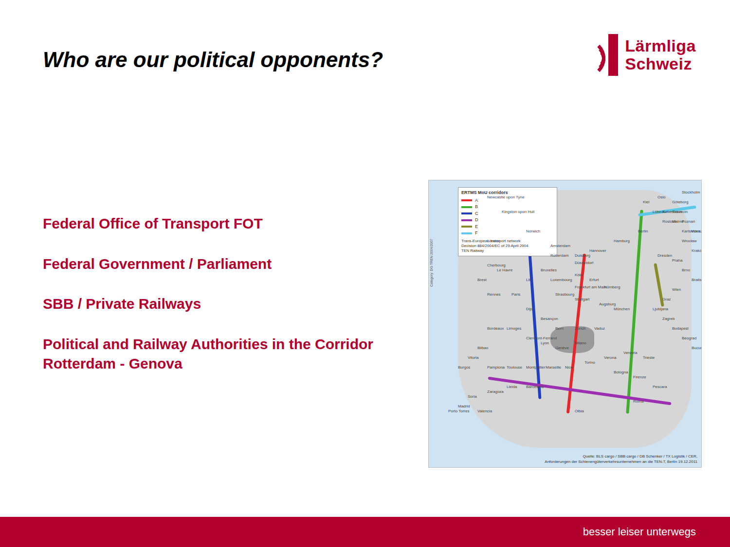Who are our political opponents?
Lärmliga
Schweiz
Federal Office of Transport FOT
Federal Government / Parliament
SBB / Private Railways
Political and Railway Authorities in the Corridor Rotterdam - Genova
ERTMS MoU corridors
A
B
C
D
E
F
Trans-European transport network
Decision 884/2004/EC of 29 April 2004
TEN Railway
Category: DG TREN 2004/2007
London
Norwich
Kingston upon Hull
Newcastle upon Tyne
Amsterdam
Rotterdam
Duisburg
Düsseldorf
Hannover
Hamburg
Berlin
Dresden
Köln
Erfurt
Frankfurt am Main
Nürnberg
Stuttgart
Augsburg
München
Strasbourg
Luxembourg
Bruxelles
Lille
Paris
Rennes
Brest
Le Havre
Cherbourg
Dijon
Besançon
Bern
Zürich
Vaduz
Milano
Genève
Lyon
Clermont-Ferrand
Limoges
Bordeaux
Bilbao
Vitoria
Burgos
Pamplona
Toulouse
Montpellier
Marseille
Nice
Torino
Verona
Venezia
Trieste
Bologna
Firenze
Pescara
Roma
Barcelona
Lleida
Zaragoza
Soria
Madrid
Valencia
Porto Torres
Olbia
København
Malmö
Karlskrona
Göteborg
Stockholm
Oslo
Kiel
Lübeck
Rostock
Szczecin
Poznań
Warszawa
Wrocław
Kraków
Praha
Brno
Bratislava
Wien
Graz
Ljubljana
Zagreb
Budapest
Beograd
Bucureşti
Quelle: BLS cargo / SBB cargo / DB Schenker / TX Logistik / CER,
Anforderungen der Schienengüterverkehrsunternehmen an die TEN-T, Berlin 19.12.2011
besser leiser unterwegs